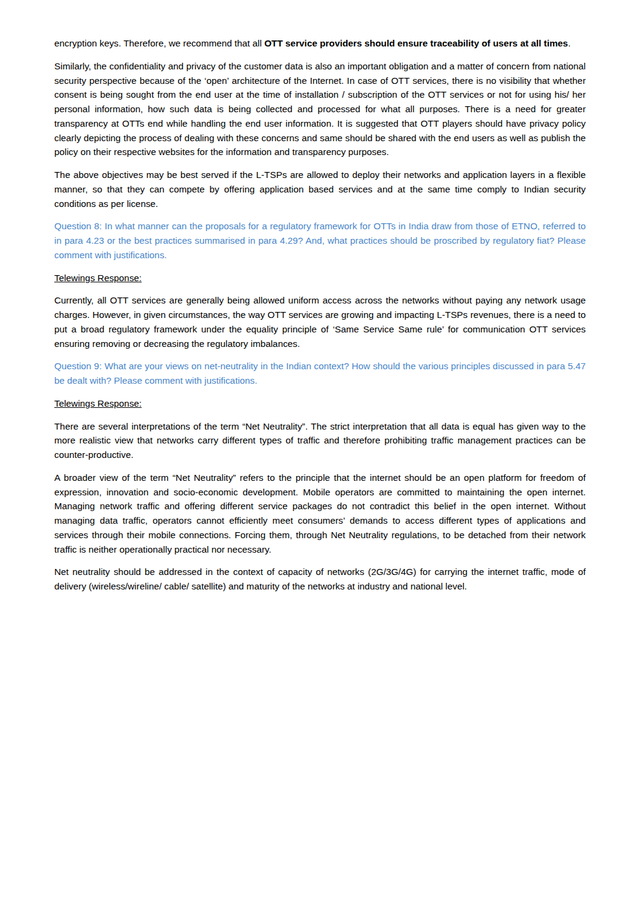encryption keys. Therefore, we recommend that all OTT service providers should ensure traceability of users at all times.
Similarly, the confidentiality and privacy of the customer data is also an important obligation and a matter of concern from national security perspective because of the ‘open’ architecture of the Internet. In case of OTT services, there is no visibility that whether consent is being sought from the end user at the time of installation / subscription of the OTT services or not for using his/ her personal information, how such data is being collected and processed for what all purposes. There is a need for greater transparency at OTTs end while handling the end user information. It is suggested that OTT players should have privacy policy clearly depicting the process of dealing with these concerns and same should be shared with the end users as well as publish the policy on their respective websites for the information and transparency purposes.
The above objectives may be best served if the L-TSPs are allowed to deploy their networks and application layers in a flexible manner, so that they can compete by offering application based services and at the same time comply to Indian security conditions as per license.
Question 8: In what manner can the proposals for a regulatory framework for OTTs in India draw from those of ETNO, referred to in para 4.23 or the best practices summarised in para 4.29? And, what practices should be proscribed by regulatory fiat? Please comment with justifications.
Telewings Response:
Currently, all OTT services are generally being allowed uniform access across the networks without paying any network usage charges. However, in given circumstances, the way OTT services are growing and impacting L-TSPs revenues, there is a need to put a broad regulatory framework under the equality principle of ‘Same Service Same rule’ for communication OTT services ensuring removing or decreasing the regulatory imbalances.
Question 9: What are your views on net-neutrality in the Indian context? How should the various principles discussed in para 5.47 be dealt with? Please comment with justifications.
Telewings Response:
There are several interpretations of the term “Net Neutrality”. The strict interpretation that all data is equal has given way to the more realistic view that networks carry different types of traffic and therefore prohibiting traffic management practices can be counter-productive.
A broader view of the term “Net Neutrality” refers to the principle that the internet should be an open platform for freedom of expression, innovation and socio-economic development. Mobile operators are committed to maintaining the open internet. Managing network traffic and offering different service packages do not contradict this belief in the open internet. Without managing data traffic, operators cannot efficiently meet consumers’ demands to access different types of applications and services through their mobile connections. Forcing them, through Net Neutrality regulations, to be detached from their network traffic is neither operationally practical nor necessary.
Net neutrality should be addressed in the context of capacity of networks (2G/3G/4G) for carrying the internet traffic, mode of delivery (wireless/wireline/ cable/ satellite) and maturity of the networks at industry and national level.